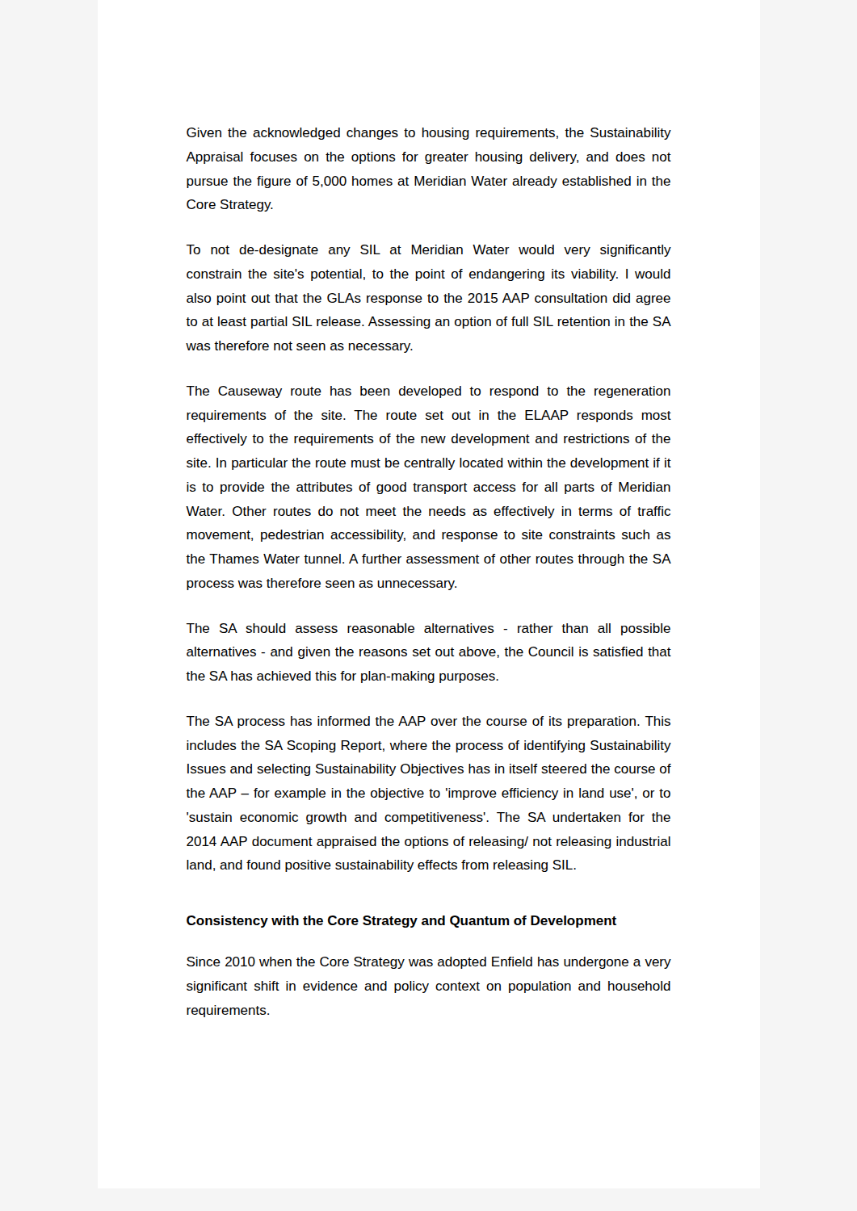Given the acknowledged changes to housing requirements, the Sustainability Appraisal focuses on the options for greater housing delivery, and does not pursue the figure of 5,000 homes at Meridian Water already established in the Core Strategy.
To not de-designate any SIL at Meridian Water would very significantly constrain the site's potential, to the point of endangering its viability. I would also point out that the GLAs response to the 2015 AAP consultation did agree to at least partial SIL release. Assessing an option of full SIL retention in the SA was therefore not seen as necessary.
The Causeway route has been developed to respond to the regeneration requirements of the site. The route set out in the ELAAP responds most effectively to the requirements of the new development and restrictions of the site. In particular the route must be centrally located within the development if it is to provide the attributes of good transport access for all parts of Meridian Water. Other routes do not meet the needs as effectively in terms of traffic movement, pedestrian accessibility, and response to site constraints such as the Thames Water tunnel. A further assessment of other routes through the SA process was therefore seen as unnecessary.
The SA should assess reasonable alternatives - rather than all possible alternatives - and given the reasons set out above, the Council is satisfied that the SA has achieved this for plan-making purposes.
The SA process has informed the AAP over the course of its preparation. This includes the SA Scoping Report, where the process of identifying Sustainability Issues and selecting Sustainability Objectives has in itself steered the course of the AAP – for example in the objective to 'improve efficiency in land use', or to 'sustain economic growth and competitiveness'. The SA undertaken for the 2014 AAP document appraised the options of releasing/ not releasing industrial land, and found positive sustainability effects from releasing SIL.
Consistency with the Core Strategy and Quantum of Development
Since 2010 when the Core Strategy was adopted Enfield has undergone a very significant shift in evidence and policy context on population and household requirements.